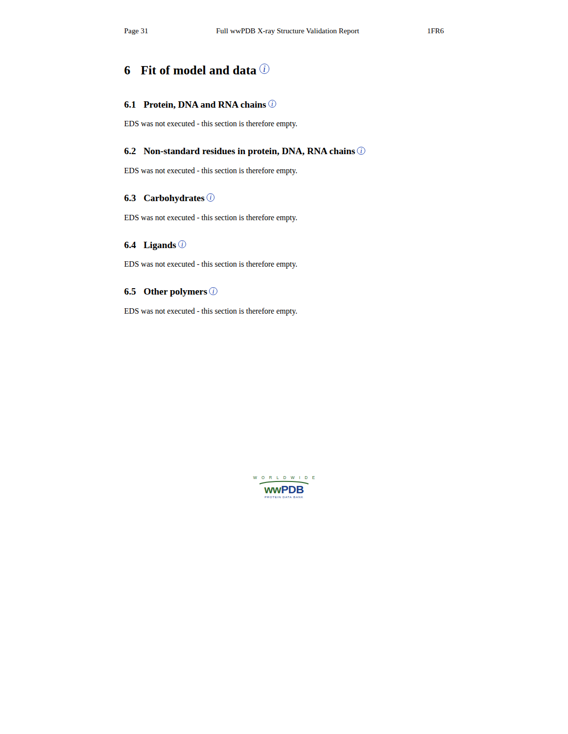Page 31
Full wwPDB X-ray Structure Validation Report
1FR6
6 Fit of model and datai
6.1 Protein, DNA and RNA chainsi
EDS was not executed - this section is therefore empty.
6.2 Non-standard residues in protein, DNA, RNA chainsi
EDS was not executed - this section is therefore empty.
6.3 Carbohydratesi
EDS was not executed - this section is therefore empty.
6.4 Ligandsi
EDS was not executed - this section is therefore empty.
6.5 Other polymersi
EDS was not executed - this section is therefore empty.
W O R L D W I D E
ww PDB
PROTEIN DATA BANK